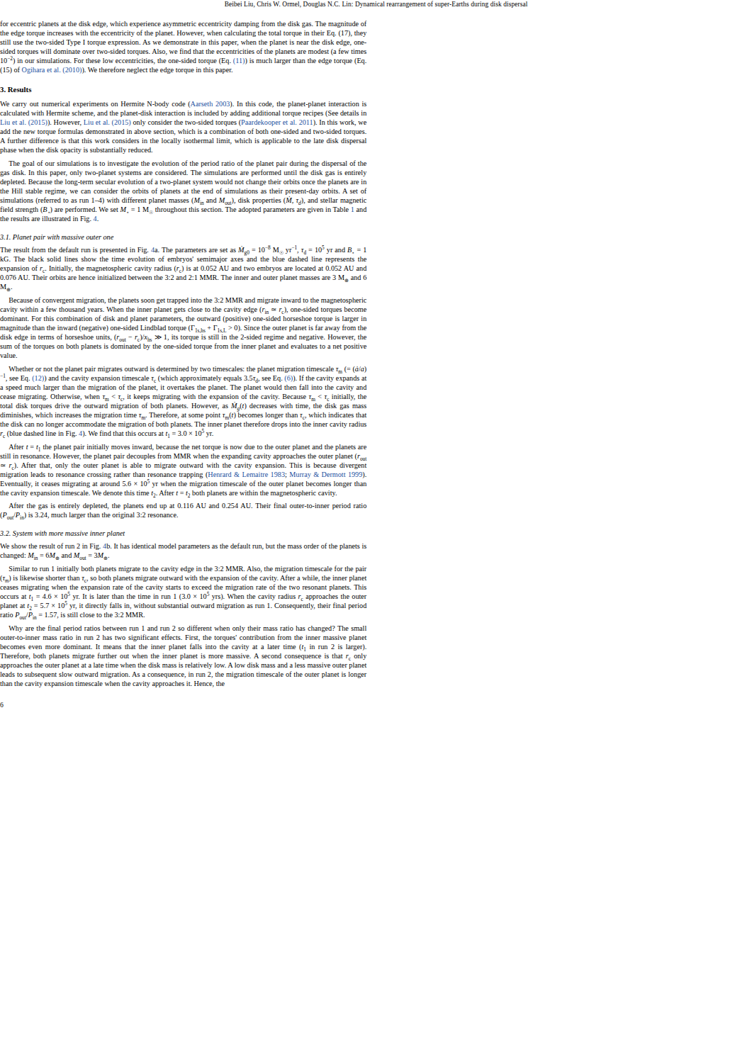Beibei Liu, Chris W. Ormel, Douglas N.C. Lin: Dynamical rearrangement of super-Earths during disk dispersal
for eccentric planets at the disk edge, which experience asymmetric eccentricity damping from the disk gas. The magnitude of the edge torque increases with the eccentricity of the planet. However, when calculating the total torque in their Eq. (17), they still use the two-sided Type I torque expression. As we demonstrate in this paper, when the planet is near the disk edge, one-sided torques will dominate over two-sided torques. Also, we find that the eccentricities of the planets are modest (a few times 10−2) in our simulations. For these low eccentricities, the one-sided torque (Eq. (11)) is much larger than the edge torque (Eq. (15) of Ogihara et al. (2010)). We therefore neglect the edge torque in this paper.
3. Results
We carry out numerical experiments on Hermite N-body code (Aarseth 2003). In this code, the planet-planet interaction is calculated with Hermite scheme, and the planet-disk interaction is included by adding additional torque recipes (See details in Liu et al. (2015)). However, Liu et al. (2015) only consider the two-sided torques (Paardekooper et al. 2011). In this work, we add the new torque formulas demonstrated in above section, which is a combination of both one-sided and two-sided torques. A further difference is that this work considers in the locally isothermal limit, which is applicable to the late disk dispersal phase when the disk opacity is substantially reduced.
The goal of our simulations is to investigate the evolution of the period ratio of the planet pair during the dispersal of the gas disk. In this paper, only two-planet systems are considered. The simulations are performed until the disk gas is entirely depleted. Because the long-term secular evolution of a two-planet system would not change their orbits once the planets are in the Hill stable regime, we can consider the orbits of planets at the end of simulations as their present-day orbits. A set of simulations (referred to as run 1–4) with different planet masses (Min and Mout), disk properties (Ṁ, τd), and stellar magnetic field strength (B⋆) are performed. We set M⋆ = 1 M☉ throughout this section. The adopted parameters are given in Table 1 and the results are illustrated in Fig. 4.
3.1. Planet pair with massive outer one
The result from the default run is presented in Fig. 4a. The parameters are set as Ṁg0 = 10−8 M☉ yr−1, τd = 105 yr and B⋆ = 1 kG. The black solid lines show the time evolution of embryos' semimajor axes and the blue dashed line represents the expansion of rc. Initially, the magnetospheric cavity radius (rc) is at 0.052 AU and two embryos are located at 0.052 AU and 0.076 AU. Their orbits are hence initialized between the 3:2 and 2:1 MMR. The inner and outer planet masses are 3 M⊕ and 6 M⊕.
Because of convergent migration, the planets soon get trapped into the 3:2 MMR and migrate inward to the magnetospheric cavity within a few thousand years. When the inner planet gets close to the cavity edge (rin ≃ rc), one-sided torques become dominant. For this combination of disk and planet parameters, the outward (positive) one-sided horseshoe torque is larger in magnitude than the inward (negative) one-sided Lindblad torque (Γ1s,hs + Γ1s,L > 0). Since the outer planet is far away from the disk edge in terms of horseshoe units, (rout − rc)/xhs ≫ 1, its torque is still in the 2-sided regime and negative. However, the sum of the torques on both planets is dominated by the one-sided torque from the inner planet and evaluates to a net positive value.
Whether or not the planet pair migrates outward is determined by two timescales: the planet migration timescale τm (= (ȧ/a)−1, see Eq. (12)) and the cavity expansion timescale τc (which approximately equals 3.5τd, see Eq. (6)). If the cavity expands at a speed much larger than the migration of the planet, it overtakes the planet. The planet would then fall into the cavity and cease migrating. Otherwise, when τm < τc, it keeps migrating with the expansion of the cavity. Because τm < τc initially, the total disk torques drive the outward migration of both planets. However, as Ṁg(t) decreases with time, the disk gas mass diminishes, which increases the migration time τm. Therefore, at some point τm(t) becomes longer than τc, which indicates that the disk can no longer accommodate the migration of both planets. The inner planet therefore drops into the inner cavity radius rc (blue dashed line in Fig. 4). We find that this occurs at t1 = 3.0 × 105 yr.
After t = t1 the planet pair initially moves inward, because the net torque is now due to the outer planet and the planets are still in resonance. However, the planet pair decouples from MMR when the expanding cavity approaches the outer planet (rout ≃ rc). After that, only the outer planet is able to migrate outward with the cavity expansion. This is because divergent migration leads to resonance crossing rather than resonance trapping (Henrard & Lemaitre 1983; Murray & Dermott 1999). Eventually, it ceases migrating at around 5.6 × 105 yr when the migration timescale of the outer planet becomes longer than the cavity expansion timescale. We denote this time t2. After t = t2 both planets are within the magnetospheric cavity.
After the gas is entirely depleted, the planets end up at 0.116 AU and 0.254 AU. Their final outer-to-inner period ratio (Pout/Pin) is 3.24, much larger than the original 3:2 resonance.
3.2. System with more massive inner planet
We show the result of run 2 in Fig. 4b. It has identical model parameters as the default run, but the mass order of the planets is changed: Min = 6M⊕ and Mout = 3M⊕.
Similar to run 1 initially both planets migrate to the cavity edge in the 3:2 MMR. Also, the migration timescale for the pair (τm) is likewise shorter than τc, so both planets migrate outward with the expansion of the cavity. After a while, the inner planet ceases migrating when the expansion rate of the cavity starts to exceed the migration rate of the two resonant planets. This occurs at t1 = 4.6 × 105 yr. It is later than the time in run 1 (3.0 × 105 yrs). When the cavity radius rc approaches the outer planet at t2 = 5.7 × 105 yr, it directly falls in, without substantial outward migration as run 1. Consequently, their final period ratio Pout/Pin = 1.57, is still close to the 3:2 MMR.
Why are the final period ratios between run 1 and run 2 so different when only their mass ratio has changed? The small outer-to-inner mass ratio in run 2 has two significant effects. First, the torques' contribution from the inner massive planet becomes even more dominant. It means that the inner planet falls into the cavity at a later time (t1 in run 2 is larger). Therefore, both planets migrate further out when the inner planet is more massive. A second consequence is that rc only approaches the outer planet at a late time when the disk mass is relatively low. A low disk mass and a less massive outer planet leads to subsequent slow outward migration. As a consequence, in run 2, the migration timescale of the outer planet is longer than the cavity expansion timescale when the cavity approaches it. Hence, the
6